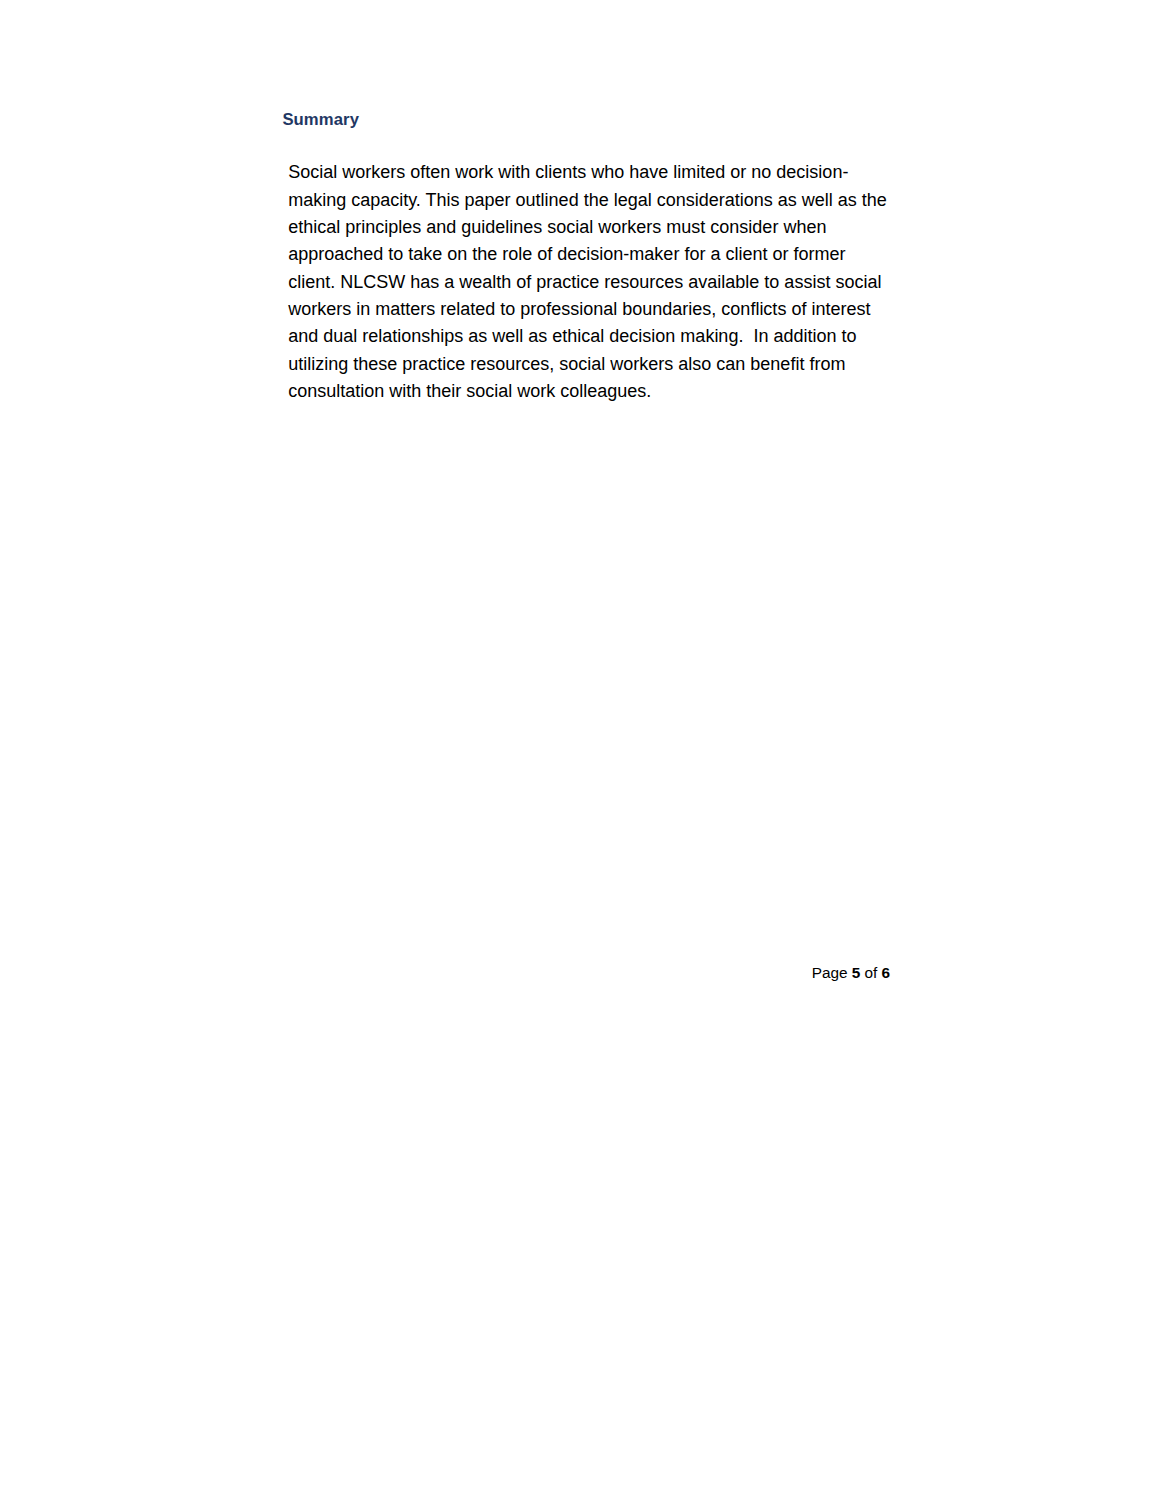Summary
Social workers often work with clients who have limited or no decision-making capacity. This paper outlined the legal considerations as well as the ethical principles and guidelines social workers must consider when approached to take on the role of decision-maker for a client or former client. NLCSW has a wealth of practice resources available to assist social workers in matters related to professional boundaries, conflicts of interest and dual relationships as well as ethical decision making. In addition to utilizing these practice resources, social workers also can benefit from consultation with their social work colleagues.
Page 5 of 6